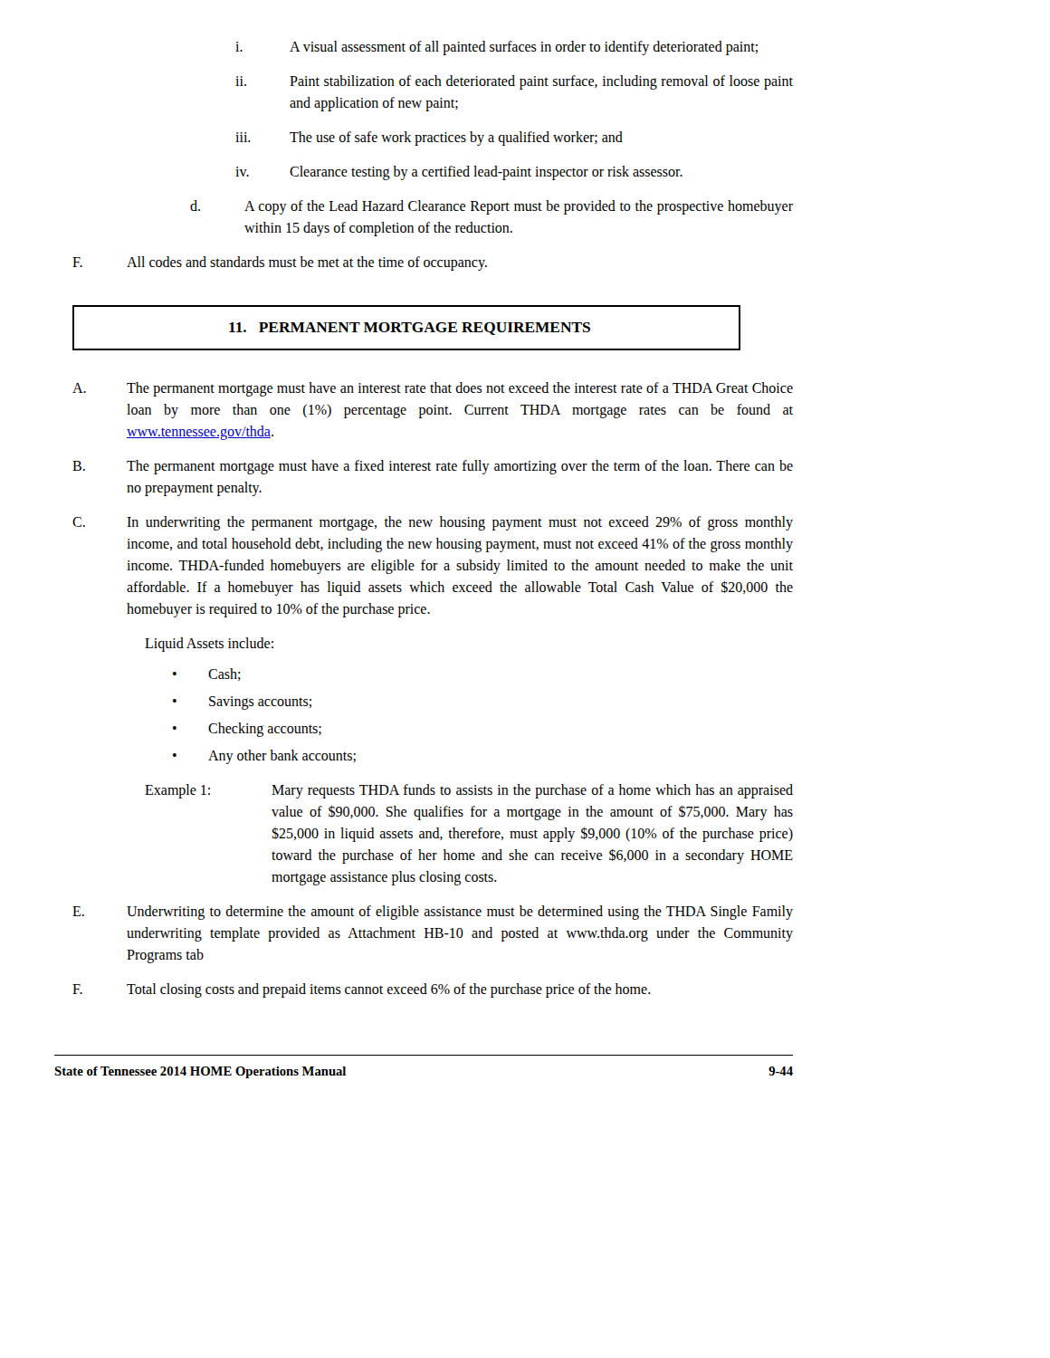i.
A visual assessment of all painted surfaces in order to identify deteriorated paint;
ii.
Paint stabilization of each deteriorated paint surface, including removal of loose paint and application of new paint;
iii.
The use of safe work practices by a qualified worker; and
iv.
Clearance testing by a certified lead-paint inspector or risk assessor.
d.
A copy of the Lead Hazard Clearance Report must be provided to the prospective homebuyer within 15 days of completion of the reduction.
F.
All codes and standards must be met at the time of occupancy.
11. PERMANENT MORTGAGE REQUIREMENTS
A.
The permanent mortgage must have an interest rate that does not exceed the interest rate of a THDA Great Choice loan by more than one (1%) percentage point. Current THDA mortgage rates can be found at www.tennessee.gov/thda.
B.
The permanent mortgage must have a fixed interest rate fully amortizing over the term of the loan. There can be no prepayment penalty.
C.
In underwriting the permanent mortgage, the new housing payment must not exceed 29% of gross monthly income, and total household debt, including the new housing payment, must not exceed 41% of the gross monthly income. THDA-funded homebuyers are eligible for a subsidy limited to the amount needed to make the unit affordable. If a homebuyer has liquid assets which exceed the allowable Total Cash Value of $20,000 the homebuyer is required to 10% of the purchase price.
Liquid Assets include:
•Cash;
•Savings accounts;
•Checking accounts;
•Any other bank accounts;
Example 1:
Mary requests THDA funds to assists in the purchase of a home which has an appraised value of $90,000. She qualifies for a mortgage in the amount of $75,000. Mary has $25,000 in liquid assets and, therefore, must apply $9,000 (10% of the purchase price) toward the purchase of her home and she can receive $6,000 in a secondary HOME mortgage assistance plus closing costs.
E.
Underwriting to determine the amount of eligible assistance must be determined using the THDA Single Family underwriting template provided as Attachment HB-10 and posted at www.thda.org under the Community Programs tab
F.
Total closing costs and prepaid items cannot exceed 6% of the purchase price of the home.
State of Tennessee 2014 HOME Operations Manual 9-44